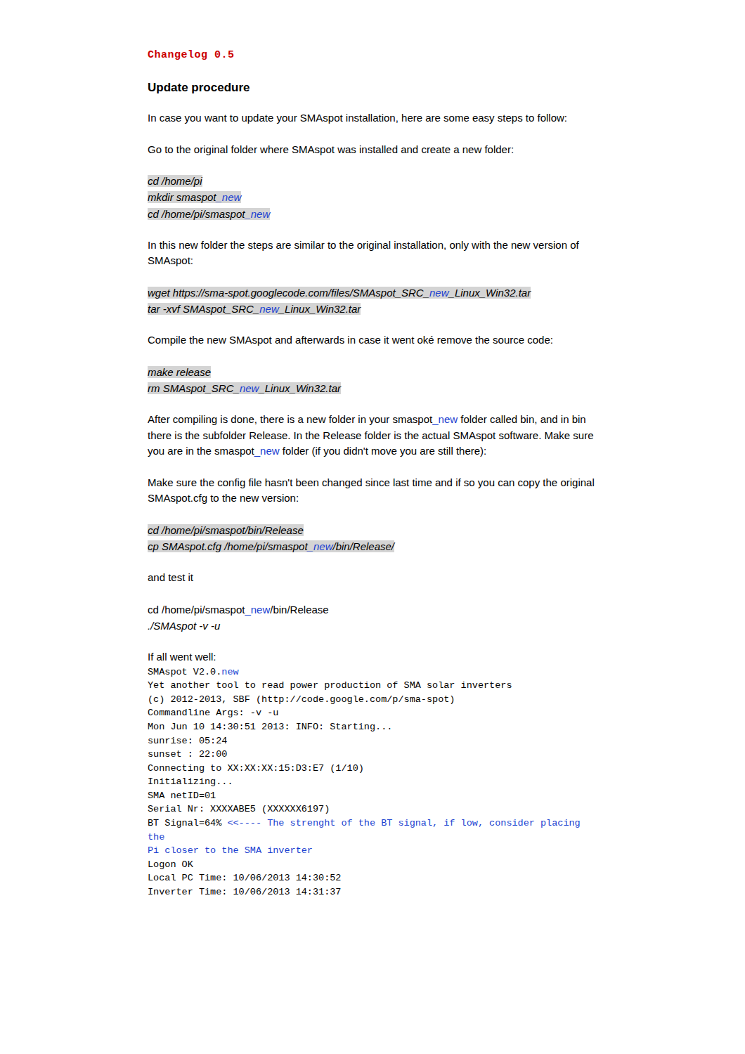Changelog 0.5
Update procedure
In case you want to update your SMAspot installation, here are some easy steps to follow:
Go to the original folder where SMAspot was installed and create a new folder:
cd /home/pi
mkdir smaspot_new
cd /home/pi/smaspot_new
In this new folder the steps are similar to the original installation, only with the new version of SMAspot:
wget https://sma-spot.googlecode.com/files/SMAspot_SRC_new_Linux_Win32.tar
tar -xvf SMAspot_SRC_new_Linux_Win32.tar
Compile the new SMAspot and afterwards in case it went oké remove the source code:
make release
rm SMAspot_SRC_new_Linux_Win32.tar
After compiling is done, there is a new folder in your smaspot_new folder called bin, and in bin there is the subfolder Release. In the Release folder is the actual SMAspot software. Make sure you are in the smaspot_new folder (if you didn't move you are still there):
Make sure the config file hasn't been changed since last time and if so you can copy the original SMAspot.cfg to the new version:
cd /home/pi/smaspot/bin/Release
cp SMAspot.cfg /home/pi/smaspot_new/bin/Release/
and test it
cd /home/pi/smaspot_new/bin/Release
./SMAspot -v -u
If all went well:
SMAspot V2.0.new
Yet another tool to read power production of SMA solar inverters
(c) 2012-2013, SBF (http://code.google.com/p/sma-spot)
Commandline Args: -v -u
Mon Jun 10 14:30:51 2013: INFO: Starting...
sunrise: 05:24
sunset : 22:00
Connecting to XX:XX:XX:15:D3:E7 (1/10)
Initializing...
SMA netID=01
Serial Nr: XXXXABE5 (XXXXXX6197)
BT Signal=64% <<---- The strenght of the BT signal, if low, consider placing the
Pi closer to the SMA inverter
Logon OK
Local PC Time: 10/06/2013 14:30:52
Inverter Time: 10/06/2013 14:31:37